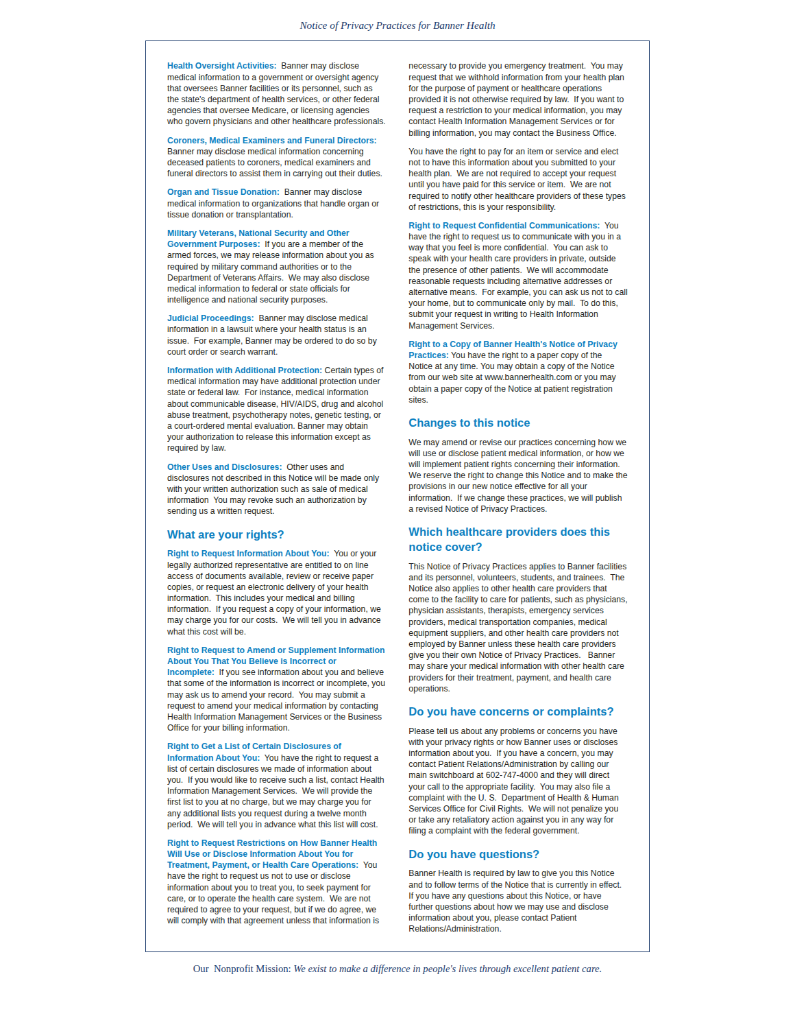Notice of Privacy Practices for Banner Health
Health Oversight Activities: Banner may disclose medical information to a government or oversight agency that oversees Banner facilities or its personnel, such as the state's department of health services, or other federal agencies that oversee Medicare, or licensing agencies who govern physicians and other healthcare professionals.
Coroners, Medical Examiners and Funeral Directors: Banner may disclose medical information concerning deceased patients to coroners, medical examiners and funeral directors to assist them in carrying out their duties.
Organ and Tissue Donation: Banner may disclose medical information to organizations that handle organ or tissue donation or transplantation.
Military Veterans, National Security and Other Government Purposes: If you are a member of the armed forces, we may release information about you as required by military command authorities or to the Department of Veterans Affairs. We may also disclose medical information to federal or state officials for intelligence and national security purposes.
Judicial Proceedings: Banner may disclose medical information in a lawsuit where your health status is an issue. For example, Banner may be ordered to do so by court order or search warrant.
Information with Additional Protection: Certain types of medical information may have additional protection under state or federal law. For instance, medical information about communicable disease, HIV/AIDS, drug and alcohol abuse treatment, psychotherapy notes, genetic testing, or a court-ordered mental evaluation. Banner may obtain your authorization to release this information except as required by law.
Other Uses and Disclosures: Other uses and disclosures not described in this Notice will be made only with your written authorization such as sale of medical information You may revoke such an authorization by sending us a written request.
What are your rights?
Right to Request Information About You: You or your legally authorized representative are entitled to on line access of documents available, review or receive paper copies, or request an electronic delivery of your health information. This includes your medical and billing information. If you request a copy of your information, we may charge you for our costs. We will tell you in advance what this cost will be.
Right to Request to Amend or Supplement Information About You That You Believe is Incorrect or Incomplete: If you see information about you and believe that some of the information is incorrect or incomplete, you may ask us to amend your record. You may submit a request to amend your medical information by contacting Health Information Management Services or the Business Office for your billing information.
Right to Get a List of Certain Disclosures of Information About You: You have the right to request a list of certain disclosures we made of information about you. If you would like to receive such a list, contact Health Information Management Services. We will provide the first list to you at no charge, but we may charge you for any additional lists you request during a twelve month period. We will tell you in advance what this list will cost.
Right to Request Restrictions on How Banner Health Will Use or Disclose Information About You for Treatment, Payment, or Health Care Operations: You have the right to request us not to use or disclose information about you to treat you, to seek payment for care, or to operate the health care system. We are not required to agree to your request, but if we do agree, we will comply with that agreement unless that information is necessary to provide you emergency treatment. You may request that we withhold information from your health plan for the purpose of payment or healthcare operations provided it is not otherwise required by law. If you want to request a restriction to your medical information, you may contact Health Information Management Services or for billing information, you may contact the Business Office.
You have the right to pay for an item or service and elect not to have this information about you submitted to your health plan. We are not required to accept your request until you have paid for this service or item. We are not required to notify other healthcare providers of these types of restrictions, this is your responsibility.
Right to Request Confidential Communications: You have the right to request us to communicate with you in a way that you feel is more confidential. You can ask to speak with your health care providers in private, outside the presence of other patients. We will accommodate reasonable requests including alternative addresses or alternative means. For example, you can ask us not to call your home, but to communicate only by mail. To do this, submit your request in writing to Health Information Management Services.
Right to a Copy of Banner Health's Notice of Privacy Practices: You have the right to a paper copy of the Notice at any time. You may obtain a copy of the Notice from our web site at www.bannerhealth.com or you may obtain a paper copy of the Notice at patient registration sites.
Changes to this notice
We may amend or revise our practices concerning how we will use or disclose patient medical information, or how we will implement patient rights concerning their information. We reserve the right to change this Notice and to make the provisions in our new notice effective for all your information. If we change these practices, we will publish a revised Notice of Privacy Practices.
Which healthcare providers does this notice cover?
This Notice of Privacy Practices applies to Banner facilities and its personnel, volunteers, students, and trainees. The Notice also applies to other health care providers that come to the facility to care for patients, such as physicians, physician assistants, therapists, emergency services providers, medical transportation companies, medical equipment suppliers, and other health care providers not employed by Banner unless these health care providers give you their own Notice of Privacy Practices. Banner may share your medical information with other health care providers for their treatment, payment, and health care operations.
Do you have concerns or complaints?
Please tell us about any problems or concerns you have with your privacy rights or how Banner uses or discloses information about you. If you have a concern, you may contact Patient Relations/Administration by calling our main switchboard at 602-747-4000 and they will direct your call to the appropriate facility. You may also file a complaint with the U. S. Department of Health & Human Services Office for Civil Rights. We will not penalize you or take any retaliatory action against you in any way for filing a complaint with the federal government.
Do you have questions?
Banner Health is required by law to give you this Notice and to follow terms of the Notice that is currently in effect. If you have any questions about this Notice, or have further questions about how we may use and disclose information about you, please contact Patient Relations/Administration.
Our Nonprofit Mission: We exist to make a difference in people's lives through excellent patient care.